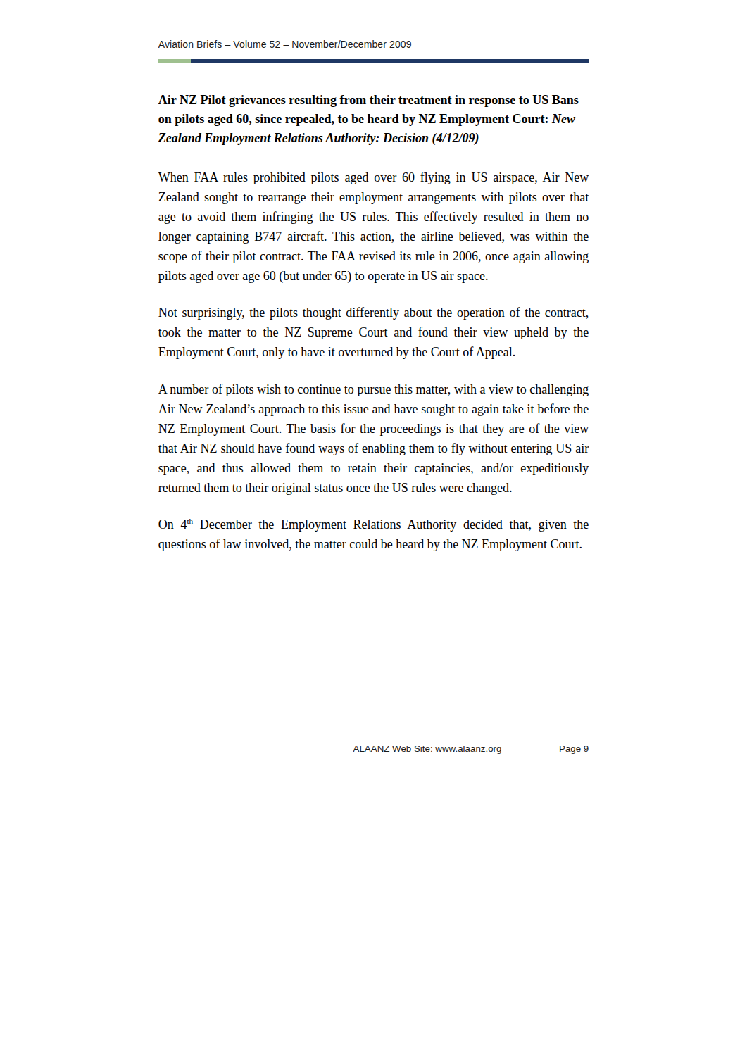Aviation Briefs – Volume 52 – November/December 2009
Air NZ Pilot grievances resulting from their treatment in response to US Bans on pilots aged 60, since repealed, to be heard by NZ Employment Court: New Zealand Employment Relations Authority: Decision (4/12/09)
When FAA rules prohibited pilots aged over 60 flying in US airspace, Air New Zealand sought to rearrange their employment arrangements with pilots over that age to avoid them infringing the US rules. This effectively resulted in them no longer captaining B747 aircraft. This action, the airline believed, was within the scope of their pilot contract. The FAA revised its rule in 2006, once again allowing pilots aged over age 60 (but under 65) to operate in US air space.
Not surprisingly, the pilots thought differently about the operation of the contract, took the matter to the NZ Supreme Court and found their view upheld by the Employment Court, only to have it overturned by the Court of Appeal.
A number of pilots wish to continue to pursue this matter, with a view to challenging Air New Zealand’s approach to this issue and have sought to again take it before the NZ Employment Court. The basis for the proceedings is that they are of the view that Air NZ should have found ways of enabling them to fly without entering US air space, and thus allowed them to retain their captaincies, and/or expeditiously returned them to their original status once the US rules were changed.
On 4th December the Employment Relations Authority decided that, given the questions of law involved, the matter could be heard by the NZ Employment Court.
ALAANZ Web Site: www.alaanz.org Page 9